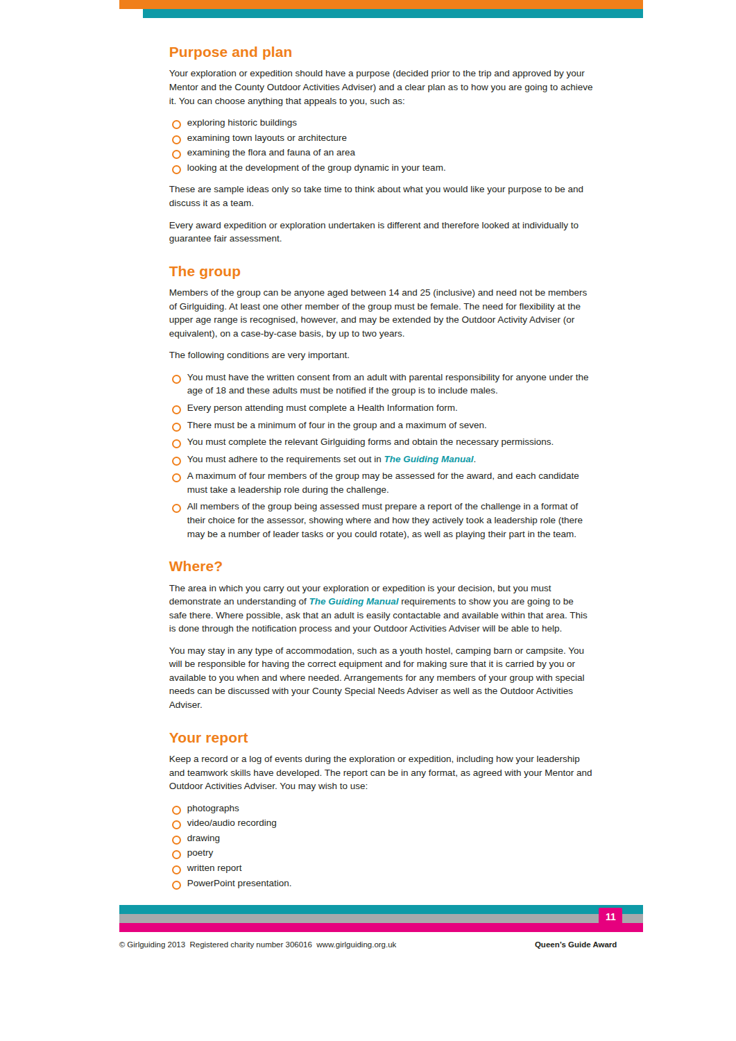Purpose and plan
Your exploration or expedition should have a purpose (decided prior to the trip and approved by your Mentor and the County Outdoor Activities Adviser) and a clear plan as to how you are going to achieve it. You can choose anything that appeals to you, such as:
exploring historic buildings
examining town layouts or architecture
examining the flora and fauna of an area
looking at the development of the group dynamic in your team.
These are sample ideas only so take time to think about what you would like your purpose to be and discuss it as a team.
Every award expedition or exploration undertaken is different and therefore looked at individually to guarantee fair assessment.
The group
Members of the group can be anyone aged between 14 and 25 (inclusive) and need not be members of Girlguiding. At least one other member of the group must be female. The need for flexibility at the upper age range is recognised, however, and may be extended by the Outdoor Activity Adviser (or equivalent), on a case-by-case basis, by up to two years.
The following conditions are very important.
You must have the written consent from an adult with parental responsibility for anyone under the age of 18 and these adults must be notified if the group is to include males.
Every person attending must complete a Health Information form.
There must be a minimum of four in the group and a maximum of seven.
You must complete the relevant Girlguiding forms and obtain the necessary permissions.
You must adhere to the requirements set out in The Guiding Manual.
A maximum of four members of the group may be assessed for the award, and each candidate must take a leadership role during the challenge.
All members of the group being assessed must prepare a report of the challenge in a format of their choice for the assessor, showing where and how they actively took a leadership role (there may be a number of leader tasks or you could rotate), as well as playing their part in the team.
Where?
The area in which you carry out your exploration or expedition is your decision, but you must demonstrate an understanding of The Guiding Manual requirements to show you are going to be safe there. Where possible, ask that an adult is easily contactable and available within that area. This is done through the notification process and your Outdoor Activities Adviser will be able to help.
You may stay in any type of accommodation, such as a youth hostel, camping barn or campsite. You will be responsible for having the correct equipment and for making sure that it is carried by you or available to you when and where needed. Arrangements for any members of your group with special needs can be discussed with your County Special Needs Adviser as well as the Outdoor Activities Adviser.
Your report
Keep a record or a log of events during the exploration or expedition, including how your leadership and teamwork skills have developed. The report can be in any format, as agreed with your Mentor and Outdoor Activities Adviser. You may wish to use:
photographs
video/audio recording
drawing
poetry
written report
PowerPoint presentation.
11
© Girlguiding 2013 Registered charity number 306016 www.girlguiding.org.uk
Queen’s Guide Award